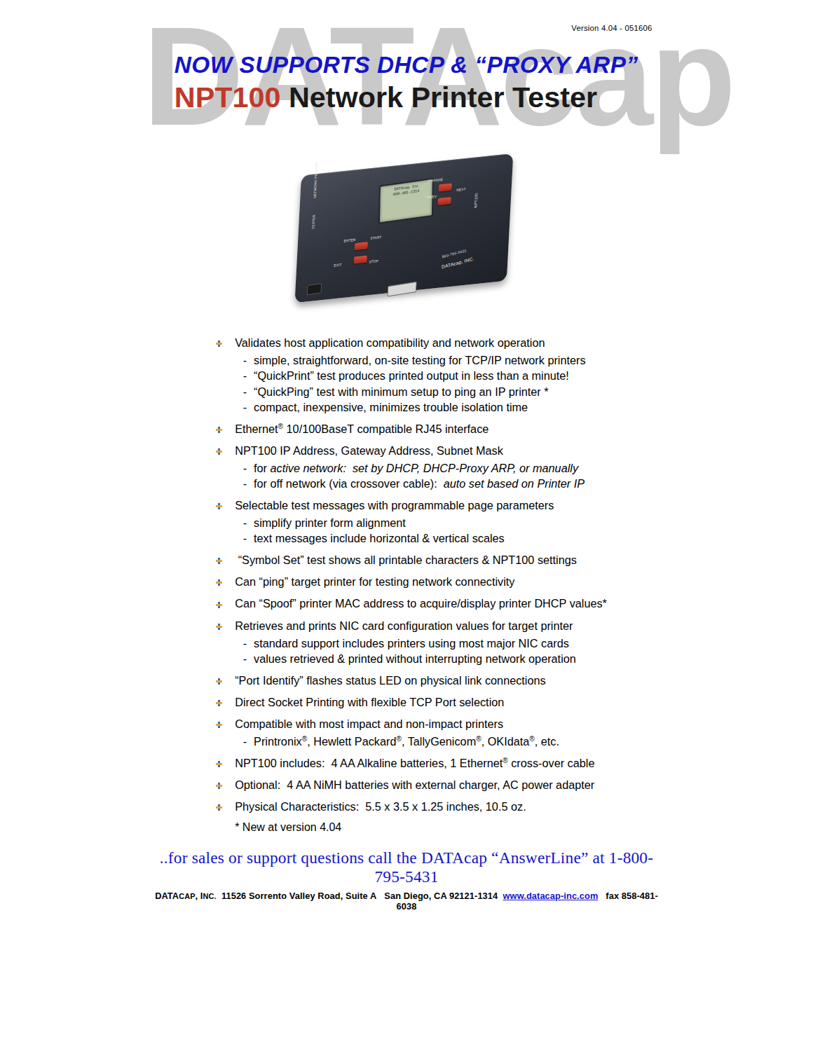Version 4.04 - 051606
DATA cap
NOW SUPPORTS DHCP & “PROXY ARP”
NPT100 Network Printer Tester
DATAcap Inc
858-481-1314
NETWORK PRINTER TESTER CHANGE PREV NEXT ENTER START EXIT STOP NPT100 800-795-5431 DATAcap, INC.
Validates host application compatibility and network operation
simple, straightforward, on-site testing for TCP/IP network printers
“QuickPrint” test produces printed output in less than a minute!
“QuickPing” test with minimum setup to ping an IP printer *
compact, inexpensive, minimizes trouble isolation time
Ethernet® 10/100BaseT compatible RJ45 interface
NPT100 IP Address, Gateway Address, Subnet Mask
for active network: set by DHCP, DHCP-Proxy ARP, or manually
for off network (via crossover cable): auto set based on Printer IP
Selectable test messages with programmable page parameters
simplify printer form alignment
text messages include horizontal & vertical scales
“Symbol Set” test shows all printable characters & NPT100 settings
Can “ping” target printer for testing network connectivity
Can “Spoof” printer MAC address to acquire/display printer DHCP values*
Retrieves and prints NIC card configuration values for target printer
standard support includes printers using most major NIC cards
values retrieved & printed without interrupting network operation
“Port Identify” flashes status LED on physical link connections
Direct Socket Printing with flexible TCP Port selection
Compatible with most impact and non-impact printers
Printronix®, Hewlett Packard®, TallyGenicom®, OKIdata®, etc.
NPT100 includes: 4 AA Alkaline batteries, 1 Ethernet® cross-over cable
Optional: 4 AA NiMH batteries with external charger, AC power adapter
Physical Characteristics: 5.5 x 3.5 x 1.25 inches, 10.5 oz.
* New at version 4.04
..for sales or support questions call the DATAcap “AnswerLine” at 1-800-795-5431
DATACAP, INC. 11526 Sorrento Valley Road, Suite A San Diego, CA 92121-1314 www.datacap-inc.com fax 858-481-6038